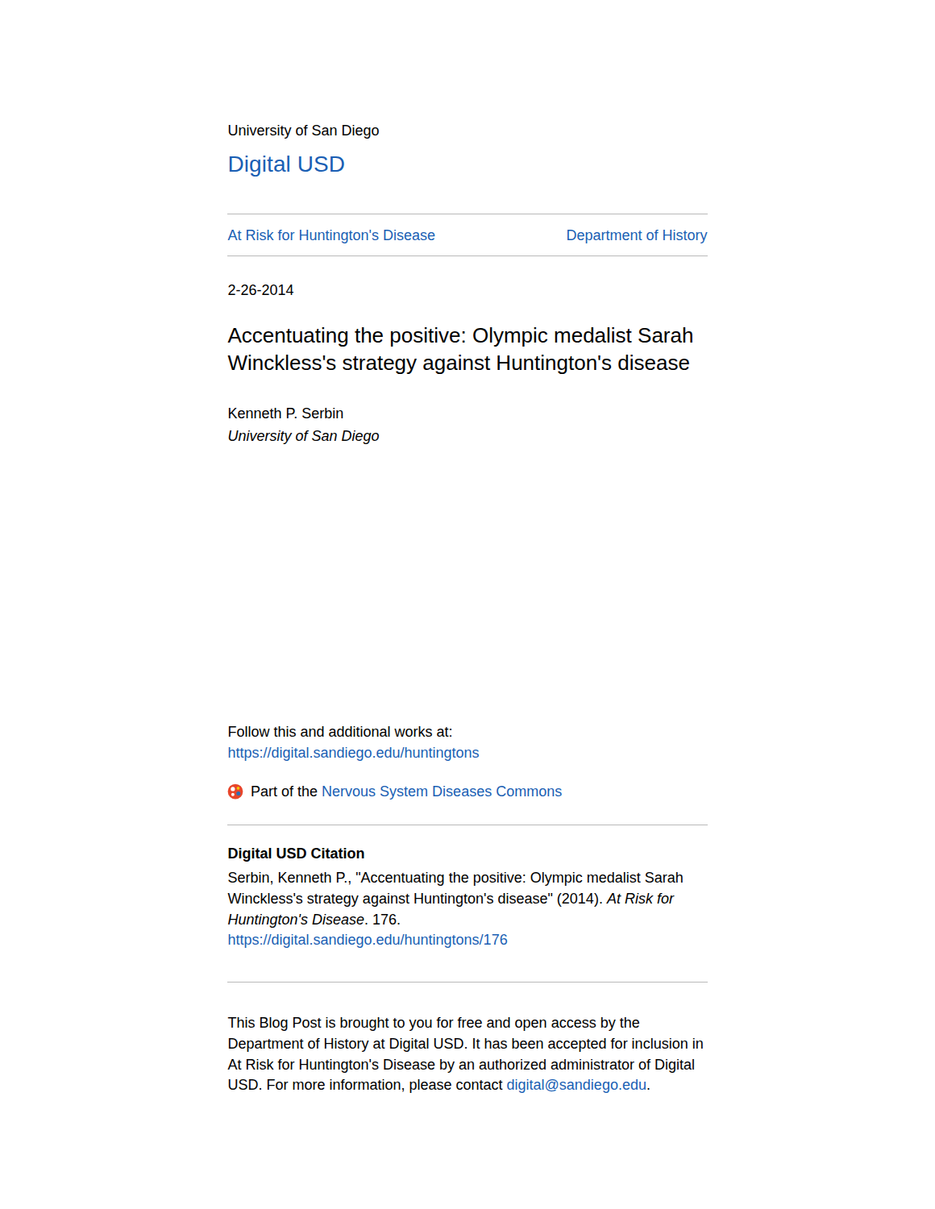University of San Diego
Digital USD
At Risk for Huntington's Disease
Department of History
2-26-2014
Accentuating the positive: Olympic medalist Sarah Winckless's strategy against Huntington's disease
Kenneth P. Serbin
University of San Diego
Follow this and additional works at: https://digital.sandiego.edu/huntingtons
Part of the Nervous System Diseases Commons
Digital USD Citation
Serbin, Kenneth P., "Accentuating the positive: Olympic medalist Sarah Winckless's strategy against Huntington's disease" (2014). At Risk for Huntington's Disease. 176.
https://digital.sandiego.edu/huntingtons/176
This Blog Post is brought to you for free and open access by the Department of History at Digital USD. It has been accepted for inclusion in At Risk for Huntington's Disease by an authorized administrator of Digital USD. For more information, please contact digital@sandiego.edu.